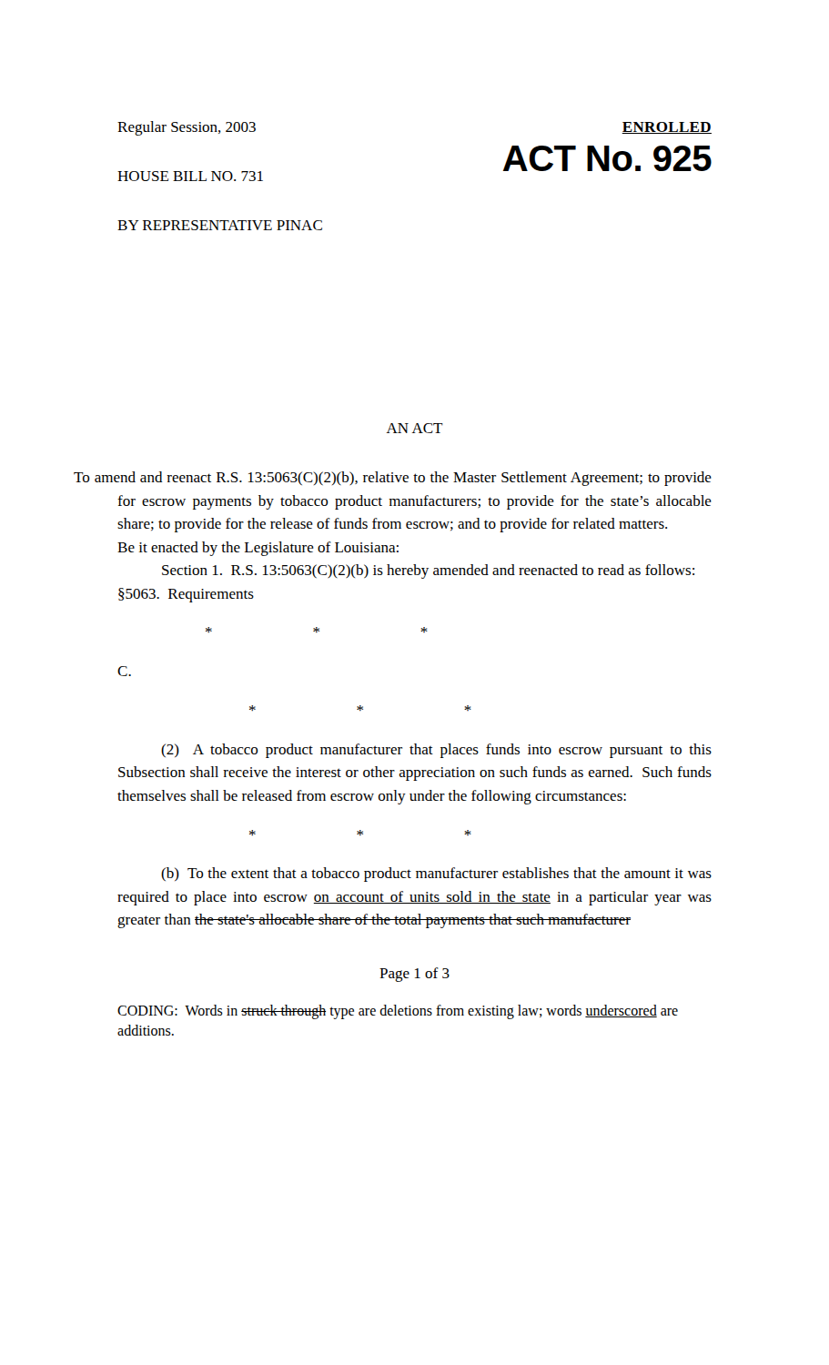ENROLLED
ACT No. 925
Regular Session, 2003
HOUSE BILL NO. 731
BY REPRESENTATIVE PINAC
AN ACT
To amend and reenact R.S. 13:5063(C)(2)(b), relative to the Master Settlement Agreement; to provide for escrow payments by tobacco product manufacturers; to provide for the state’s allocable share; to provide for the release of funds from escrow; and to provide for related matters.
Be it enacted by the Legislature of Louisiana:
Section 1. R.S. 13:5063(C)(2)(b) is hereby amended and reenacted to read as follows:
§5063. Requirements
* * *
C.
* * *
(2) A tobacco product manufacturer that places funds into escrow pursuant to this Subsection shall receive the interest or other appreciation on such funds as earned. Such funds themselves shall be released from escrow only under the following circumstances:
* * *
(b) To the extent that a tobacco product manufacturer establishes that the amount it was required to place into escrow on account of units sold in the state in a particular year was greater than the state's allocable share of the total payments that such manufacturer
Page 1 of 3
CODING: Words in struck through type are deletions from existing law; words underscored are additions.